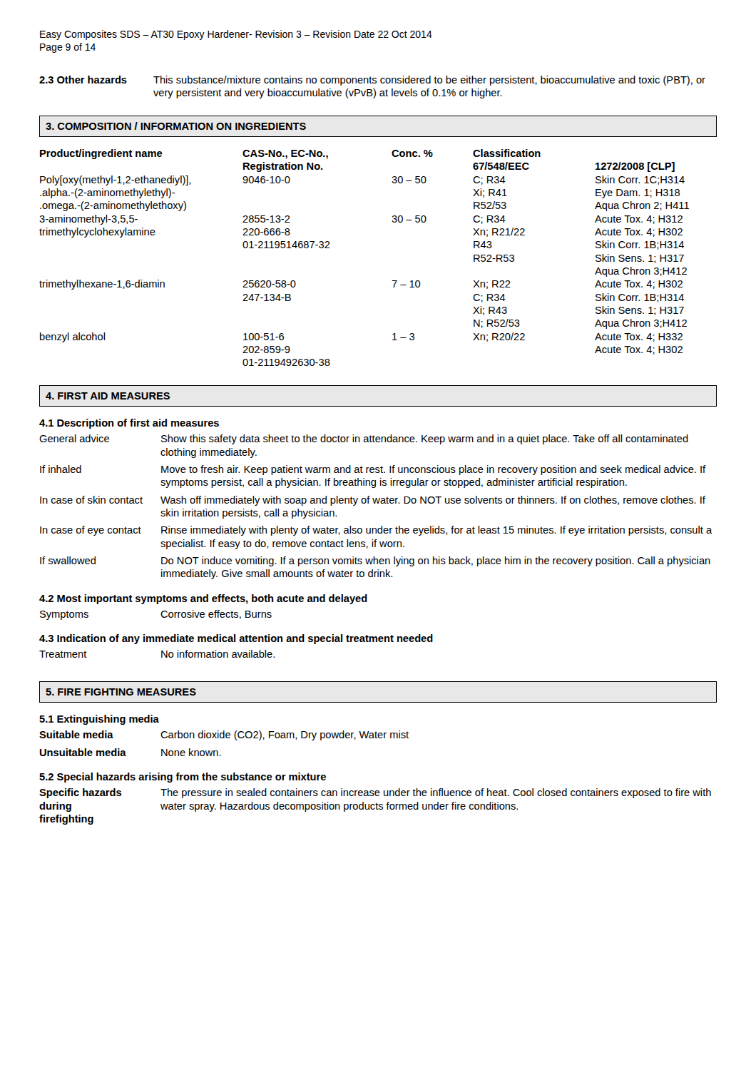Easy Composites SDS – AT30 Epoxy Hardener- Revision 3 – Revision Date 22 Oct 2014
Page 9 of 14
2.3 Other hazards
This substance/mixture contains no components considered to be either persistent, bioaccumulative and toxic (PBT), or very persistent and very bioaccumulative (vPvB) at levels of 0.1% or higher.
3. COMPOSITION / INFORMATION ON INGREDIENTS
| Product/ingredient name | CAS-No., EC-No., | Conc. % | Classification |
| --- | --- | --- | --- |
| | Registration No. | | 67/548/EEC | 1272/2008 [CLP] |
| Poly[oxy(methyl-1,2-ethanediyl)], | 9046-10-0 | 30 – 50 | C; R34 | Skin Corr. 1C;H314 |
| .alpha.-(2-aminomethylethyl)- | | | Xi; R41 | Eye Dam. 1; H318 |
| .omega.-(2-aminomethylethoxy) | | | R52/53 | Aqua Chron 2; H411 |
| 3-aminomethyl-3,5,5- | 2855-13-2 | 30 – 50 | C; R34 | Acute Tox. 4; H312 |
| trimethylcyclohexylamine | 220-666-8 | | Xn; R21/22 | Acute Tox. 4; H302 |
| | 01-2119514687-32 | | R43 | Skin Corr. 1B;H314 |
| | | | R52-R53 | Skin Sens. 1; H317 |
| | | | | Aqua Chron 3;H412 |
| trimethylhexane-1,6-diamin | 25620-58-0 | 7 – 10 | Xn; R22 | Acute Tox. 4; H302 |
| | 247-134-B | | C; R34 | Skin Corr. 1B;H314 |
| | | | Xi; R43 | Skin Sens. 1; H317 |
| | | | N; R52/53 | Aqua Chron 3;H412 |
| benzyl alcohol | 100-51-6 | 1 – 3 | Xn; R20/22 | Acute Tox. 4; H332 |
| | 202-859-9 | | | Acute Tox. 4; H302 |
| | 01-2119492630-38 | | | |
4. FIRST AID MEASURES
4.1 Description of first aid measures
General advice
Show this safety data sheet to the doctor in attendance. Keep warm and in a quiet place. Take off all contaminated clothing immediately.
If inhaled
Move to fresh air. Keep patient warm and at rest. If unconscious place in recovery position and seek medical advice. If symptoms persist, call a physician. If breathing is irregular or stopped, administer artificial respiration.
In case of skin contact
Wash off immediately with soap and plenty of water. Do NOT use solvents or thinners. If on clothes, remove clothes. If skin irritation persists, call a physician.
In case of eye contact
Rinse immediately with plenty of water, also under the eyelids, for at least 15 minutes. If eye irritation persists, consult a specialist. If easy to do, remove contact lens, if worn.
If swallowed
Do NOT induce vomiting. If a person vomits when lying on his back, place him in the recovery position. Call a physician immediately. Give small amounts of water to drink.
4.2 Most important symptoms and effects, both acute and delayed
Symptoms
Corrosive effects, Burns
4.3 Indication of any immediate medical attention and special treatment needed
Treatment
No information available.
5. FIRE FIGHTING MEASURES
5.1 Extinguishing media
Suitable media
Carbon dioxide (CO2), Foam, Dry powder, Water mist
Unsuitable media
None known.
5.2 Special hazards arising from the substance or mixture
Specific hazards during
firefighting
The pressure in sealed containers can increase under the influence of heat. Cool closed containers exposed to fire with water spray. Hazardous decomposition products formed under fire conditions.